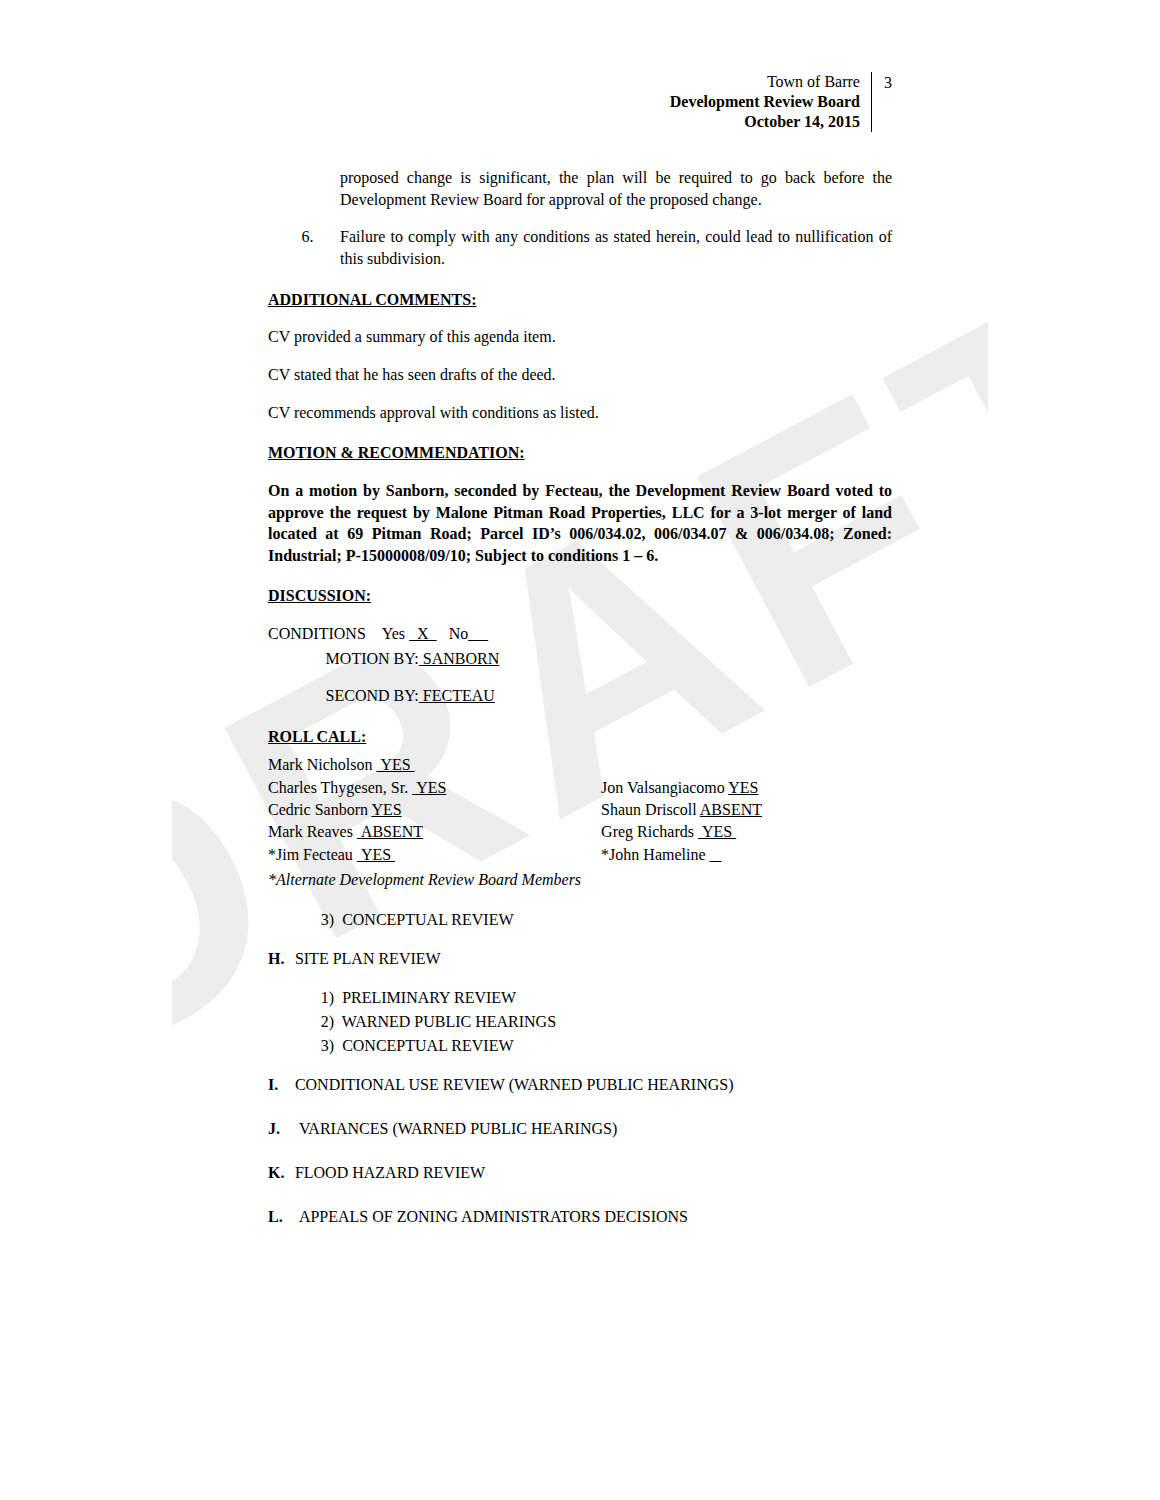DRAFT
Town of Barre
Development Review Board
October 14, 2015
3
proposed change is significant, the plan will be required to go back before the Development Review Board for approval of the proposed change.
6. Failure to comply with any conditions as stated herein, could lead to nullification of this subdivision.
ADDITIONAL COMMENTS:
CV provided a summary of this agenda item.
CV stated that he has seen drafts of the deed.
CV recommends approval with conditions as listed.
MOTION & RECOMMENDATION:
On a motion by Sanborn, seconded by Fecteau, the Development Review Board voted to approve the request by Malone Pitman Road Properties, LLC for a 3-lot merger of land located at 69 Pitman Road; Parcel ID’s 006/034.02, 006/034.07 & 006/034.08; Zoned: Industrial; P-15000008/09/10; Subject to conditions 1 – 6.
DISCUSSION:
CONDITIONS Yes X No
MOTION BY: SANBORN
SECOND BY: FECTEAU
ROLL CALL:
| Mark Nicholson YES | |
| Charles Thygesen, Sr. YES | Jon Valsangiacomo YES |
| Cedric Sanborn YES | Shaun Driscoll ABSENT |
| Mark Reaves ABSENT | Greg Richards YES |
| *Jim Fecteau YES | *John Hameline |
*Alternate Development Review Board Members
3) CONCEPTUAL REVIEW
H. SITE PLAN REVIEW
1) PRELIMINARY REVIEW
2) WARNED PUBLIC HEARINGS
3) CONCEPTUAL REVIEW
I. CONDITIONAL USE REVIEW (WARNED PUBLIC HEARINGS)
J. VARIANCES (WARNED PUBLIC HEARINGS)
K. FLOOD HAZARD REVIEW
L. APPEALS OF ZONING ADMINISTRATORS DECISIONS